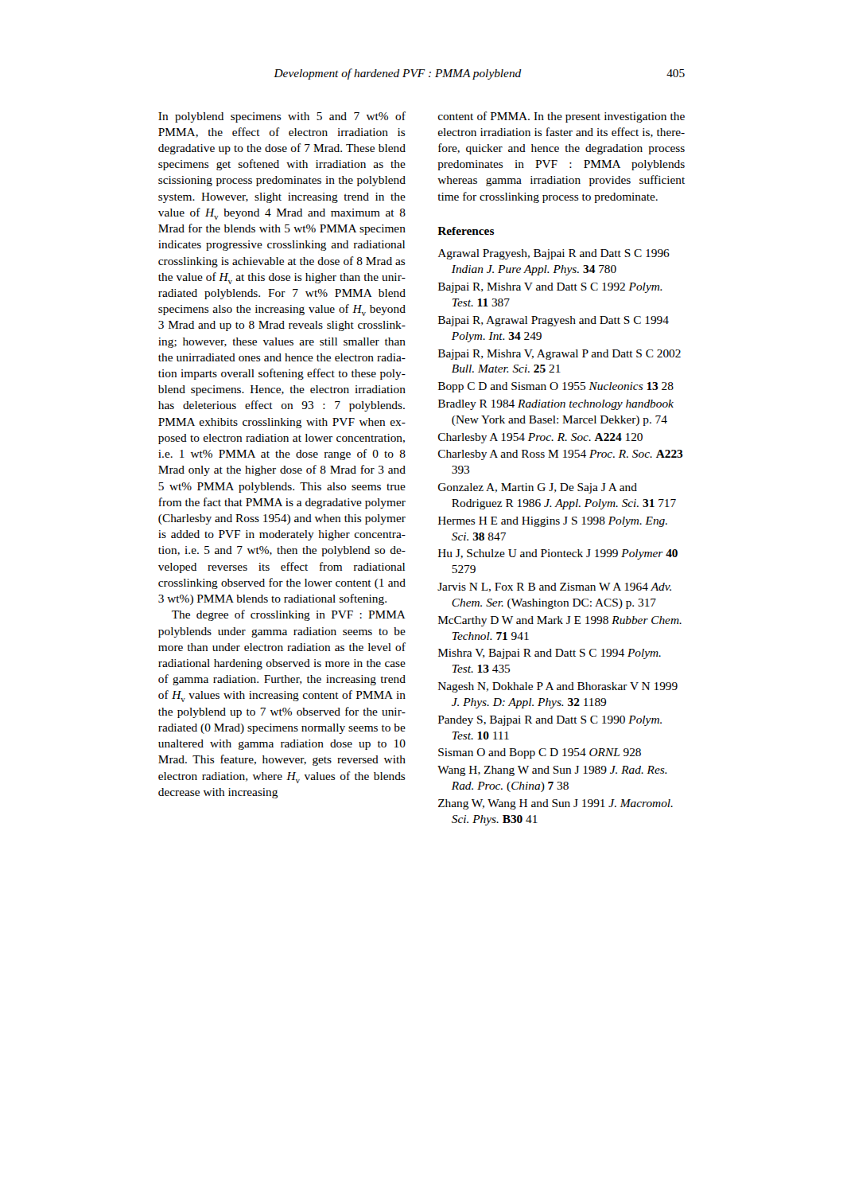Development of hardened PVF : PMMA polyblend 405
In polyblend specimens with 5 and 7 wt% of PMMA, the effect of electron irradiation is degradative up to the dose of 7 Mrad. These blend specimens get softened with irradiation as the scissioning process predominates in the polyblend system. However, slight increasing trend in the value of Hv beyond 4 Mrad and maximum at 8 Mrad for the blends with 5 wt% PMMA specimen indicates progressive crosslinking and radiational crosslinking is achievable at the dose of 8 Mrad as the value of Hv at this dose is higher than the unirradiated polyblends. For 7 wt% PMMA blend specimens also the increasing value of Hv beyond 3 Mrad and up to 8 Mrad reveals slight crosslinking; however, these values are still smaller than the unirradiated ones and hence the electron radiation imparts overall softening effect to these polyblend specimens. Hence, the electron irradiation has deleterious effect on 93 : 7 polyblends. PMMA exhibits crosslinking with PVF when exposed to electron radiation at lower concentration, i.e. 1 wt% PMMA at the dose range of 0 to 8 Mrad only at the higher dose of 8 Mrad for 3 and 5 wt% PMMA polyblends. This also seems true from the fact that PMMA is a degradative polymer (Charlesby and Ross 1954) and when this polymer is added to PVF in moderately higher concentration, i.e. 5 and 7 wt%, then the polyblend so developed reverses its effect from radiational crosslinking observed for the lower content (1 and 3 wt%) PMMA blends to radiational softening.
The degree of crosslinking in PVF : PMMA polyblends under gamma radiation seems to be more than under electron radiation as the level of radiational hardening observed is more in the case of gamma radiation. Further, the increasing trend of Hv values with increasing content of PMMA in the polyblend up to 7 wt% observed for the unirradiated (0 Mrad) specimens normally seems to be unaltered with gamma radiation dose up to 10 Mrad. This feature, however, gets reversed with electron radiation, where Hv values of the blends decrease with increasing
content of PMMA. In the present investigation the electron irradiation is faster and its effect is, therefore, quicker and hence the degradation process predominates in PVF : PMMA polyblends whereas gamma irradiation provides sufficient time for crosslinking process to predominate.
References
Agrawal Pragyesh, Bajpai R and Datt S C 1996 Indian J. Pure Appl. Phys. 34 780
Bajpai R, Mishra V and Datt S C 1992 Polym. Test. 11 387
Bajpai R, Agrawal Pragyesh and Datt S C 1994 Polym. Int. 34 249
Bajpai R, Mishra V, Agrawal P and Datt S C 2002 Bull. Mater. Sci. 25 21
Bopp C D and Sisman O 1955 Nucleonics 13 28
Bradley R 1984 Radiation technology handbook (New York and Basel: Marcel Dekker) p. 74
Charlesby A 1954 Proc. R. Soc. A224 120
Charlesby A and Ross M 1954 Proc. R. Soc. A223 393
Gonzalez A, Martin G J, De Saja J A and Rodriguez R 1986 J. Appl. Polym. Sci. 31 717
Hermes H E and Higgins J S 1998 Polym. Eng. Sci. 38 847
Hu J, Schulze U and Pionteck J 1999 Polymer 40 5279
Jarvis N L, Fox R B and Zisman W A 1964 Adv. Chem. Ser. (Washington DC: ACS) p. 317
McCarthy D W and Mark J E 1998 Rubber Chem. Technol. 71 941
Mishra V, Bajpai R and Datt S C 1994 Polym. Test. 13 435
Nagesh N, Dokhale P A and Bhoraskar V N 1999 J. Phys. D: Appl. Phys. 32 1189
Pandey S, Bajpai R and Datt S C 1990 Polym. Test. 10 111
Sisman O and Bopp C D 1954 ORNL 928
Wang H, Zhang W and Sun J 1989 J. Rad. Res. Rad. Proc. (China) 7 38
Zhang W, Wang H and Sun J 1991 J. Macromol. Sci. Phys. B30 41